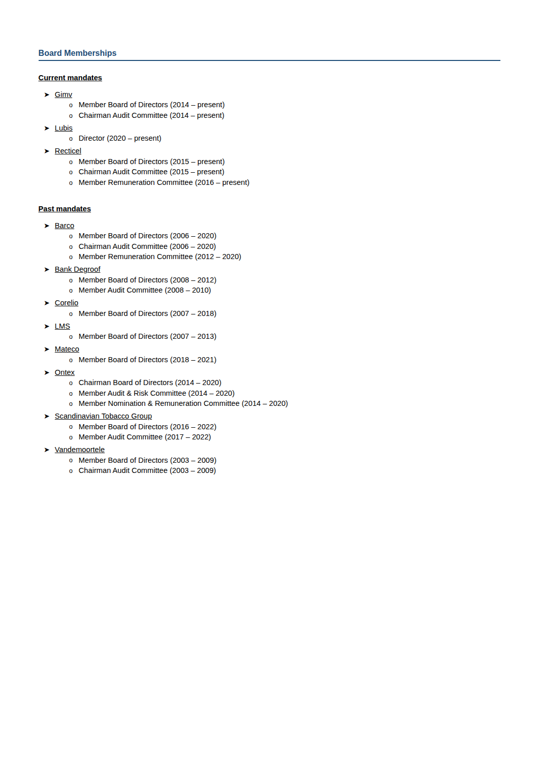Board Memberships
Current mandates
Gimv
Member Board of Directors (2014 – present)
Chairman Audit Committee (2014 – present)
Lubis
Director (2020 – present)
Recticel
Member Board of Directors (2015 – present)
Chairman Audit Committee (2015 – present)
Member Remuneration Committee (2016 – present)
Past mandates
Barco
Member Board of Directors (2006 – 2020)
Chairman Audit Committee (2006 – 2020)
Member Remuneration Committee (2012 – 2020)
Bank Degroof
Member Board of Directors (2008 – 2012)
Member Audit Committee (2008 – 2010)
Corelio
Member Board of Directors (2007 – 2018)
LMS
Member Board of Directors (2007 – 2013)
Mateco
Member Board of Directors (2018 – 2021)
Ontex
Chairman Board of Directors (2014 – 2020)
Member Audit & Risk Committee (2014 – 2020)
Member Nomination & Remuneration Committee (2014 – 2020)
Scandinavian Tobacco Group
Member Board of Directors (2016 – 2022)
Member Audit Committee (2017 – 2022)
Vandemoortele
Member Board of Directors (2003 – 2009)
Chairman Audit Committee (2003 – 2009)